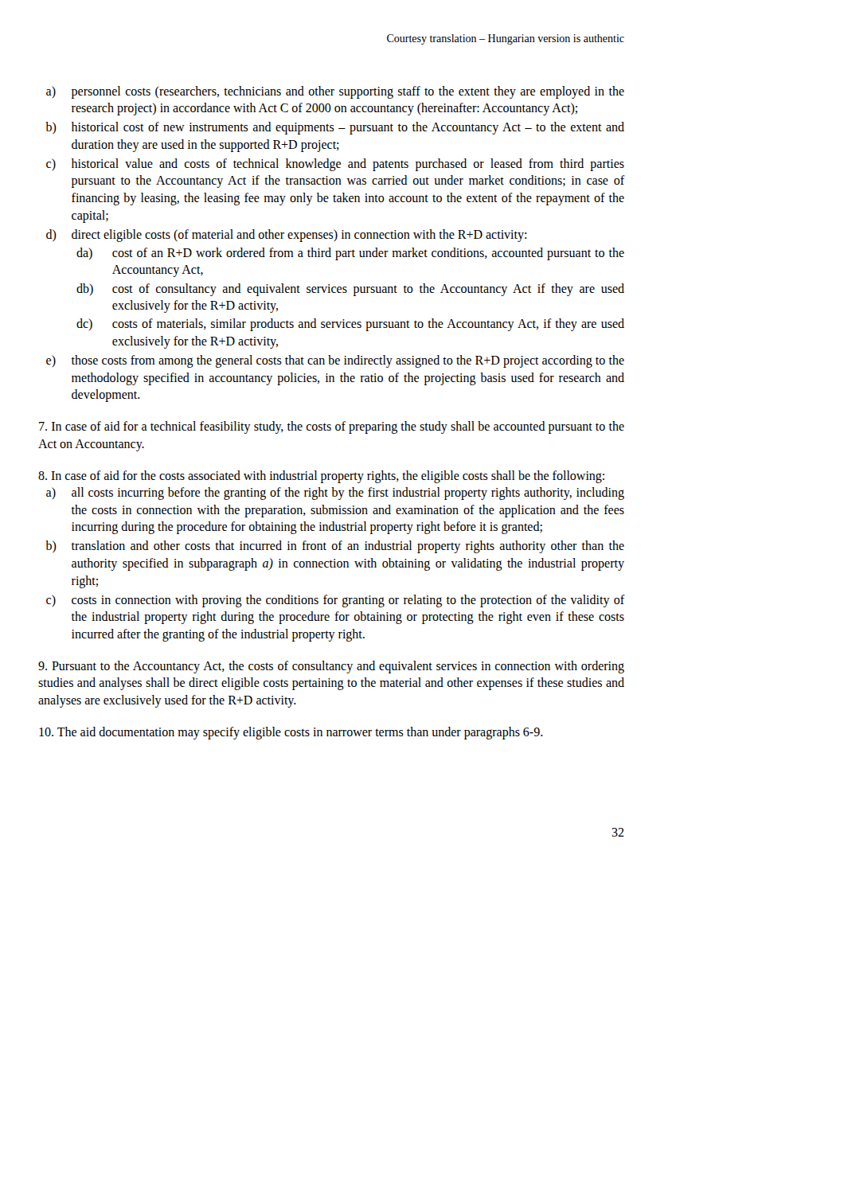Courtesy translation – Hungarian version is authentic
a) personnel costs (researchers, technicians and other supporting staff to the extent they are employed in the research project) in accordance with Act C of 2000 on accountancy (hereinafter: Accountancy Act);
b) historical cost of new instruments and equipments – pursuant to the Accountancy Act – to the extent and duration they are used in the supported R+D project;
c) historical value and costs of technical knowledge and patents purchased or leased from third parties pursuant to the Accountancy Act if the transaction was carried out under market conditions; in case of financing by leasing, the leasing fee may only be taken into account to the extent of the repayment of the capital;
d) direct eligible costs (of material and other expenses) in connection with the R+D activity:
da) cost of an R+D work ordered from a third part under market conditions, accounted pursuant to the Accountancy Act,
db) cost of consultancy and equivalent services pursuant to the Accountancy Act if they are used exclusively for the R+D activity,
dc) costs of materials, similar products and services pursuant to the Accountancy Act, if they are used exclusively for the R+D activity,
e) those costs from among the general costs that can be indirectly assigned to the R+D project according to the methodology specified in accountancy policies, in the ratio of the projecting basis used for research and development.
7. In case of aid for a technical feasibility study, the costs of preparing the study shall be accounted pursuant to the Act on Accountancy.
8. In case of aid for the costs associated with industrial property rights, the eligible costs shall be the following:
a) all costs incurring before the granting of the right by the first industrial property rights authority, including the costs in connection with the preparation, submission and examination of the application and the fees incurring during the procedure for obtaining the industrial property right before it is granted;
b) translation and other costs that incurred in front of an industrial property rights authority other than the authority specified in subparagraph a) in connection with obtaining or validating the industrial property right;
c) costs in connection with proving the conditions for granting or relating to the protection of the validity of the industrial property right during the procedure for obtaining or protecting the right even if these costs incurred after the granting of the industrial property right.
9. Pursuant to the Accountancy Act, the costs of consultancy and equivalent services in connection with ordering studies and analyses shall be direct eligible costs pertaining to the material and other expenses if these studies and analyses are exclusively used for the R+D activity.
10. The aid documentation may specify eligible costs in narrower terms than under paragraphs 6-9.
32